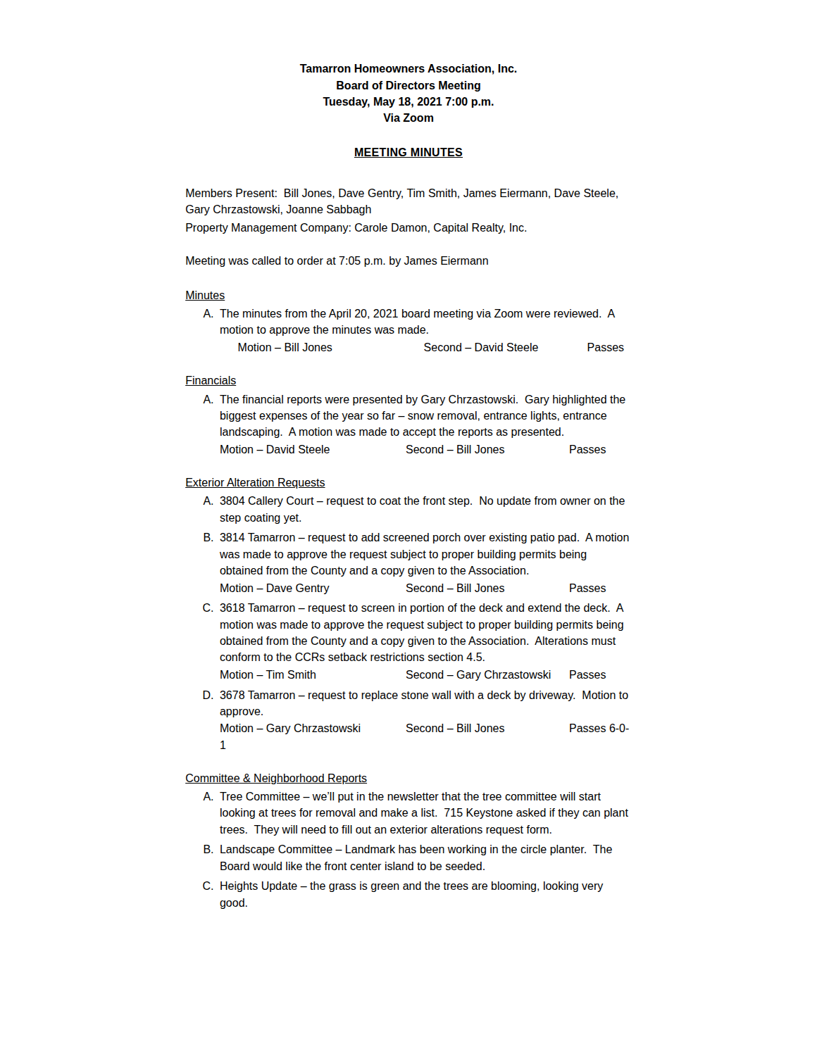Tamarron Homeowners Association, Inc.
Board of Directors Meeting
Tuesday, May 18, 2021 7:00 p.m.
Via Zoom
MEETING MINUTES
Members Present: Bill Jones, Dave Gentry, Tim Smith, James Eiermann, Dave Steele, Gary Chrzastowski, Joanne Sabbagh
Property Management Company: Carole Damon, Capital Realty, Inc.
Meeting was called to order at 7:05 p.m. by James Eiermann
Minutes
The minutes from the April 20, 2021 board meeting via Zoom were reviewed. A motion to approve the minutes was made. Motion – Bill Jones Second – David Steele Passes
Financials
The financial reports were presented by Gary Chrzastowski. Gary highlighted the biggest expenses of the year so far – snow removal, entrance lights, entrance landscaping. A motion was made to accept the reports as presented. Motion – David Steele Second – Bill Jones Passes
Exterior Alteration Requests
3804 Callery Court – request to coat the front step. No update from owner on the step coating yet.
3814 Tamarron – request to add screened porch over existing patio pad. A motion was made to approve the request subject to proper building permits being obtained from the County and a copy given to the Association. Motion – Dave Gentry Second – Bill Jones Passes
3618 Tamarron – request to screen in portion of the deck and extend the deck. A motion was made to approve the request subject to proper building permits being obtained from the County and a copy given to the Association. Alterations must conform to the CCRs setback restrictions section 4.5. Motion – Tim Smith Second – Gary Chrzastowski Passes
3678 Tamarron – request to replace stone wall with a deck by driveway. Motion to approve. Motion – Gary Chrzastowski Second – Bill Jones Passes 6-0-1
Committee & Neighborhood Reports
Tree Committee – we’ll put in the newsletter that the tree committee will start looking at trees for removal and make a list. 715 Keystone asked if they can plant trees. They will need to fill out an exterior alterations request form.
Landscape Committee – Landmark has been working in the circle planter. The Board would like the front center island to be seeded.
Heights Update – the grass is green and the trees are blooming, looking very good.